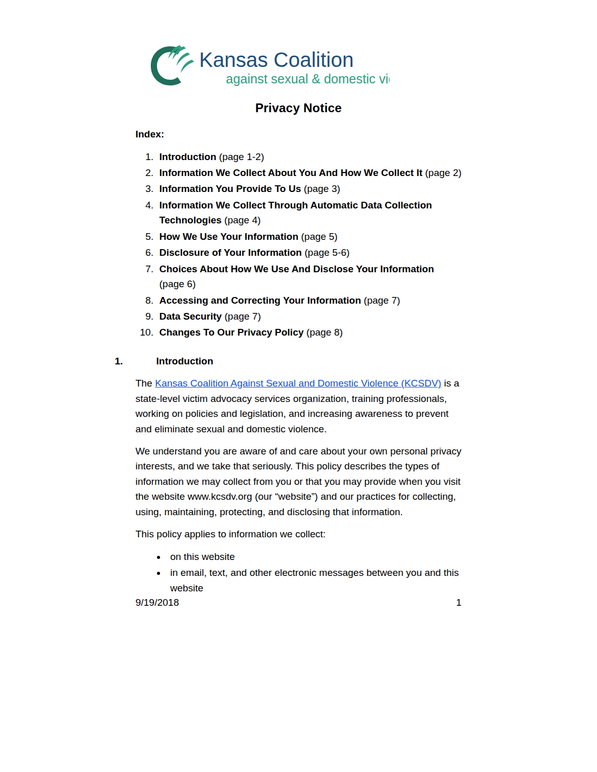Kansas Coalition against sexual & domestic violence
Privacy Notice
Index:
Introduction (page 1-2)
Information We Collect About You And How We Collect It (page 2)
Information You Provide To Us (page 3)
Information We Collect Through Automatic Data Collection Technologies (page 4)
How We Use Your Information (page 5)
Disclosure of Your Information (page 5-6)
Choices About How We Use And Disclose Your Information (page 6)
Accessing and Correcting Your Information (page 7)
Data Security (page 7)
Changes To Our Privacy Policy (page 8)
1. Introduction
The Kansas Coalition Against Sexual and Domestic Violence (KCSDV) is a state-level victim advocacy services organization, training professionals, working on policies and legislation, and increasing awareness to prevent and eliminate sexual and domestic violence.
We understand you are aware of and care about your own personal privacy interests, and we take that seriously. This policy describes the types of information we may collect from you or that you may provide when you visit the website www.kcsdv.org (our “website”) and our practices for collecting, using, maintaining, protecting, and disclosing that information.
This policy applies to information we collect:
on this website
in email, text, and other electronic messages between you and this website
9/19/2018 1